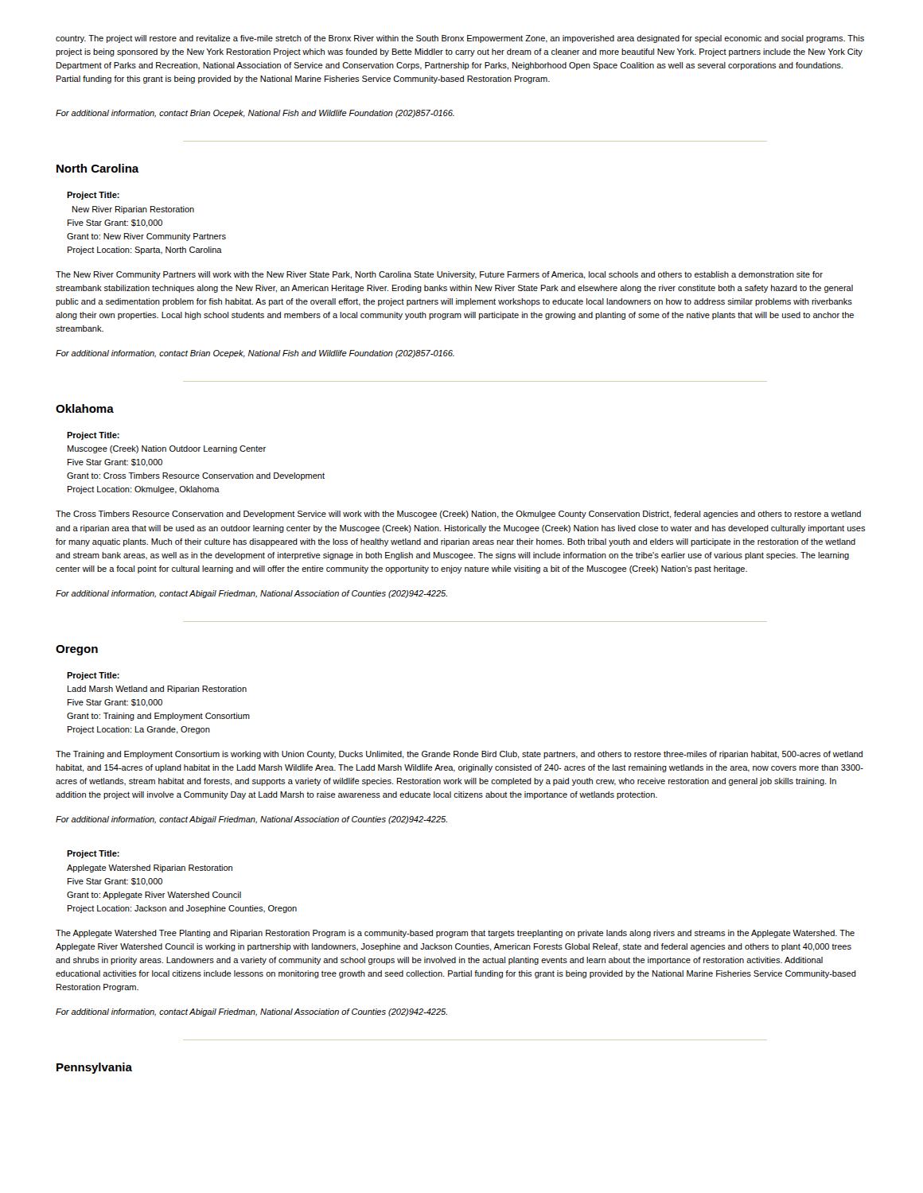country. The project will restore and revitalize a five-mile stretch of the Bronx River within the South Bronx Empowerment Zone, an impoverished area designated for special economic and social programs. This project is being sponsored by the New York Restoration Project which was founded by Bette Middler to carry out her dream of a cleaner and more beautiful New York. Project partners include the New York City Department of Parks and Recreation, National Association of Service and Conservation Corps, Partnership for Parks, Neighborhood Open Space Coalition as well as several corporations and foundations. Partial funding for this grant is being provided by the National Marine Fisheries Service Community-based Restoration Program.
For additional information, contact Brian Ocepek, National Fish and Wildlife Foundation (202)857-0166.
North Carolina
Project Title: New River Riparian Restoration Five Star Grant: $10,000 Grant to: New River Community Partners Project Location: Sparta, North Carolina
The New River Community Partners will work with the New River State Park, North Carolina State University, Future Farmers of America, local schools and others to establish a demonstration site for streambank stabilization techniques along the New River, an American Heritage River. Eroding banks within New River State Park and elsewhere along the river constitute both a safety hazard to the general public and a sedimentation problem for fish habitat. As part of the overall effort, the project partners will implement workshops to educate local landowners on how to address similar problems with riverbanks along their own properties. Local high school students and members of a local community youth program will participate in the growing and planting of some of the native plants that will be used to anchor the streambank.
For additional information, contact Brian Ocepek, National Fish and Wildlife Foundation (202)857-0166.
Oklahoma
Project Title: Muscogee (Creek) Nation Outdoor Learning Center Five Star Grant: $10,000 Grant to: Cross Timbers Resource Conservation and Development Project Location: Okmulgee, Oklahoma
The Cross Timbers Resource Conservation and Development Service will work with the Muscogee (Creek) Nation, the Okmulgee County Conservation District, federal agencies and others to restore a wetland and a riparian area that will be used as an outdoor learning center by the Muscogee (Creek) Nation. Historically the Mucogee (Creek) Nation has lived close to water and has developed culturally important uses for many aquatic plants. Much of their culture has disappeared with the loss of healthy wetland and riparian areas near their homes. Both tribal youth and elders will participate in the restoration of the wetland and stream bank areas, as well as in the development of interpretive signage in both English and Muscogee. The signs will include information on the tribe's earlier use of various plant species. The learning center will be a focal point for cultural learning and will offer the entire community the opportunity to enjoy nature while visiting a bit of the Muscogee (Creek) Nation's past heritage.
For additional information, contact Abigail Friedman, National Association of Counties (202)942-4225.
Oregon
Project Title: Ladd Marsh Wetland and Riparian Restoration Five Star Grant: $10,000 Grant to: Training and Employment Consortium Project Location: La Grande, Oregon
The Training and Employment Consortium is working with Union County, Ducks Unlimited, the Grande Ronde Bird Club, state partners, and others to restore three-miles of riparian habitat, 500-acres of wetland habitat, and 154-acres of upland habitat in the Ladd Marsh Wildlife Area. The Ladd Marsh Wildlife Area, originally consisted of 240- acres of the last remaining wetlands in the area, now covers more than 3300-acres of wetlands, stream habitat and forests, and supports a variety of wildlife species. Restoration work will be completed by a paid youth crew, who receive restoration and general job skills training. In addition the project will involve a Community Day at Ladd Marsh to raise awareness and educate local citizens about the importance of wetlands protection.
For additional information, contact Abigail Friedman, National Association of Counties (202)942-4225.
Project Title: Applegate Watershed Riparian Restoration Five Star Grant: $10,000 Grant to: Applegate River Watershed Council Project Location: Jackson and Josephine Counties, Oregon
The Applegate Watershed Tree Planting and Riparian Restoration Program is a community-based program that targets treeplanting on private lands along rivers and streams in the Applegate Watershed. The Applegate River Watershed Council is working in partnership with landowners, Josephine and Jackson Counties, American Forests Global Releaf, state and federal agencies and others to plant 40,000 trees and shrubs in priority areas. Landowners and a variety of community and school groups will be involved in the actual planting events and learn about the importance of restoration activities. Additional educational activities for local citizens include lessons on monitoring tree growth and seed collection. Partial funding for this grant is being provided by the National Marine Fisheries Service Community-based Restoration Program.
For additional information, contact Abigail Friedman, National Association of Counties (202)942-4225.
Pennsylvania